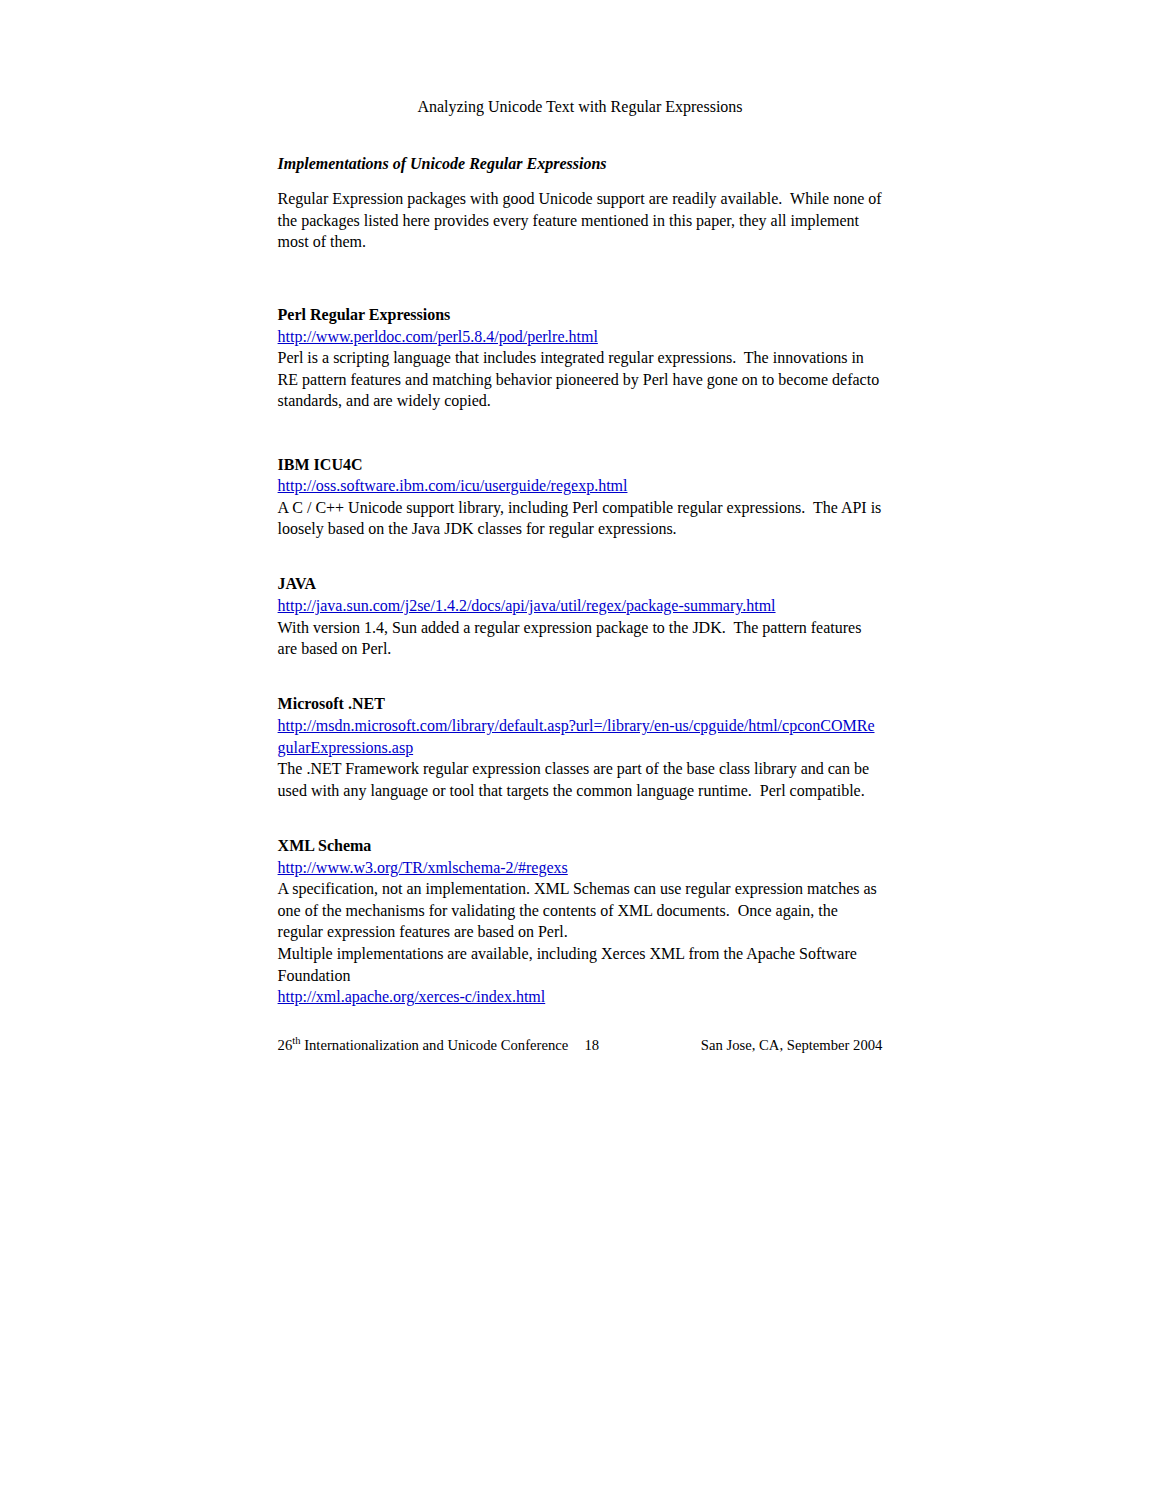Analyzing Unicode Text with Regular Expressions
Implementations of Unicode Regular Expressions
Regular Expression packages with good Unicode support are readily available. While none of the packages listed here provides every feature mentioned in this paper, they all implement most of them.
Perl Regular Expressions
http://www.perldoc.com/perl5.8.4/pod/perlre.html
Perl is a scripting language that includes integrated regular expressions. The innovations in RE pattern features and matching behavior pioneered by Perl have gone on to become defacto standards, and are widely copied.
IBM ICU4C
http://oss.software.ibm.com/icu/userguide/regexp.html
A C / C++ Unicode support library, including Perl compatible regular expressions. The API is loosely based on the Java JDK classes for regular expressions.
JAVA
http://java.sun.com/j2se/1.4.2/docs/api/java/util/regex/package-summary.html
With version 1.4, Sun added a regular expression package to the JDK. The pattern features are based on Perl.
Microsoft .NET
http://msdn.microsoft.com/library/default.asp?url=/library/en-us/cpguide/html/cpconCOMRegularExpressions.asp
The .NET Framework regular expression classes are part of the base class library and can be used with any language or tool that targets the common language runtime. Perl compatible.
XML Schema
http://www.w3.org/TR/xmlschema-2/#regexs
A specification, not an implementation. XML Schemas can use regular expression matches as one of the mechanisms for validating the contents of XML documents. Once again, the regular expression features are based on Perl.
Multiple implementations are available, including Xerces XML from the Apache Software Foundation
http://xml.apache.org/xerces-c/index.html
26th Internationalization and Unicode Conference 18 San Jose, CA, September 2004